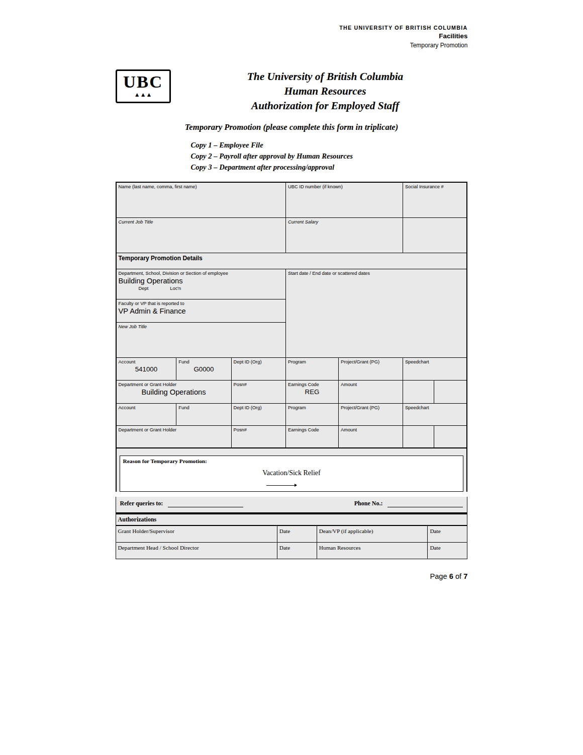THE UNIVERSITY OF BRITISH COLUMBIA
Facilities
Temporary Promotion
UBC▲▲▲
The University of British Columbia
Human Resources
Authorization for Employed Staff
Temporary Promotion (please complete this form in triplicate)
Copy 1 – Employee File
Copy 2 – Payroll after approval by Human Resources
Copy 3 – Department after processing/approval
| Name (last name, comma, first name) | UBC ID number (if known) | Social Insurance # |
| Current Job Title | Current Salary | |
| Temporary Promotion Details |
| Department, School, Division or Section of employee Building Operations Dept Loc'n | Start date / End date or scattered dates |
| Faculty or VP that is reported to VP Admin & Finance |
| New Job Title |
| Account 541000 | Fund G0000 | Dept ID (Org) | Program | Project/Grant (PG) | Speedchart |
| Department or Grant Holder Building Operations | Posn# | Earnings Code REG | Amount | | |
| Account | Fund | Dept ID (Org) | Program | Project/Grant (PG) | Speedchart |
| Department or Grant Holder | Posn# | Earnings Code | Amount | | |
Reason for Temporary Promotion:
Vacation/Sick Relief
Refer queries to: Phone No.:
Authorizations
| Grant Holder/Supervisor | Date | Dean/VP (if applicable) | Date |
| Department Head / School Director | Date | Human Resources | Date |
Page 6 of 7